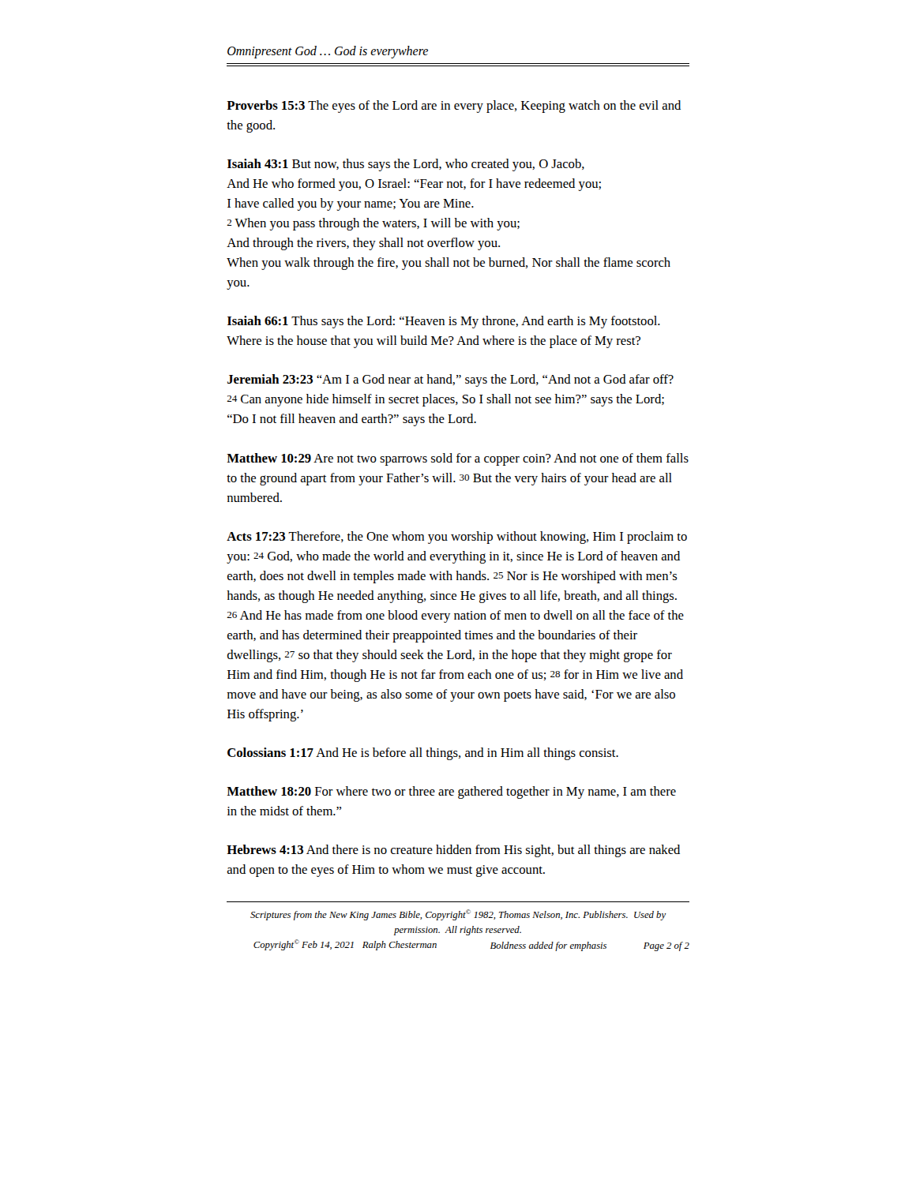Omnipresent God … God is everywhere
Proverbs 15:3 The eyes of the Lord are in every place, Keeping watch on the evil and the good.
Isaiah 43:1 But now, thus says the Lord, who created you, O Jacob,
And He who formed you, O Israel: “Fear not, for I have redeemed you;
I have called you by your name; You are Mine.
2 When you pass through the waters, I will be with you;
And through the rivers, they shall not overflow you.
When you walk through the fire, you shall not be burned, Nor shall the flame scorch you.
Isaiah 66:1 Thus says the Lord: “Heaven is My throne, And earth is My footstool.
Where is the house that you will build Me? And where is the place of My rest?
Jeremiah 23:23 “Am I a God near at hand,” says the Lord, “And not a God afar off?
24 Can anyone hide himself in secret places, So I shall not see him?” says the Lord;
“Do I not fill heaven and earth?” says the Lord.
Matthew 10:29 Are not two sparrows sold for a copper coin? And not one of them falls to the ground apart from your Father’s will. 30 But the very hairs of your head are all numbered.
Acts 17:23 Therefore, the One whom you worship without knowing, Him I proclaim to you: 24 God, who made the world and everything in it, since He is Lord of heaven and earth, does not dwell in temples made with hands. 25 Nor is He worshiped with men’s hands, as though He needed anything, since He gives to all life, breath, and all things. 26 And He has made from one blood every nation of men to dwell on all the face of the earth, and has determined their preappointed times and the boundaries of their dwellings, 27 so that they should seek the Lord, in the hope that they might grope for Him and find Him, though He is not far from each one of us; 28 for in Him we live and move and have our being, as also some of your own poets have said, ‘For we are also His offspring.’
Colossians 1:17 And He is before all things, and in Him all things consist.
Matthew 18:20 For where two or three are gathered together in My name, I am there in the midst of them.”
Hebrews 4:13 And there is no creature hidden from His sight, but all things are naked and open to the eyes of Him to whom we must give account.
Scriptures from the New King James Bible, Copyright© 1982, Thomas Nelson, Inc. Publishers. Used by permission. All rights reserved.
Copyright© Feb 14, 2021 Ralph Chesterman
Boldness added for emphasis
Page 2 of 2